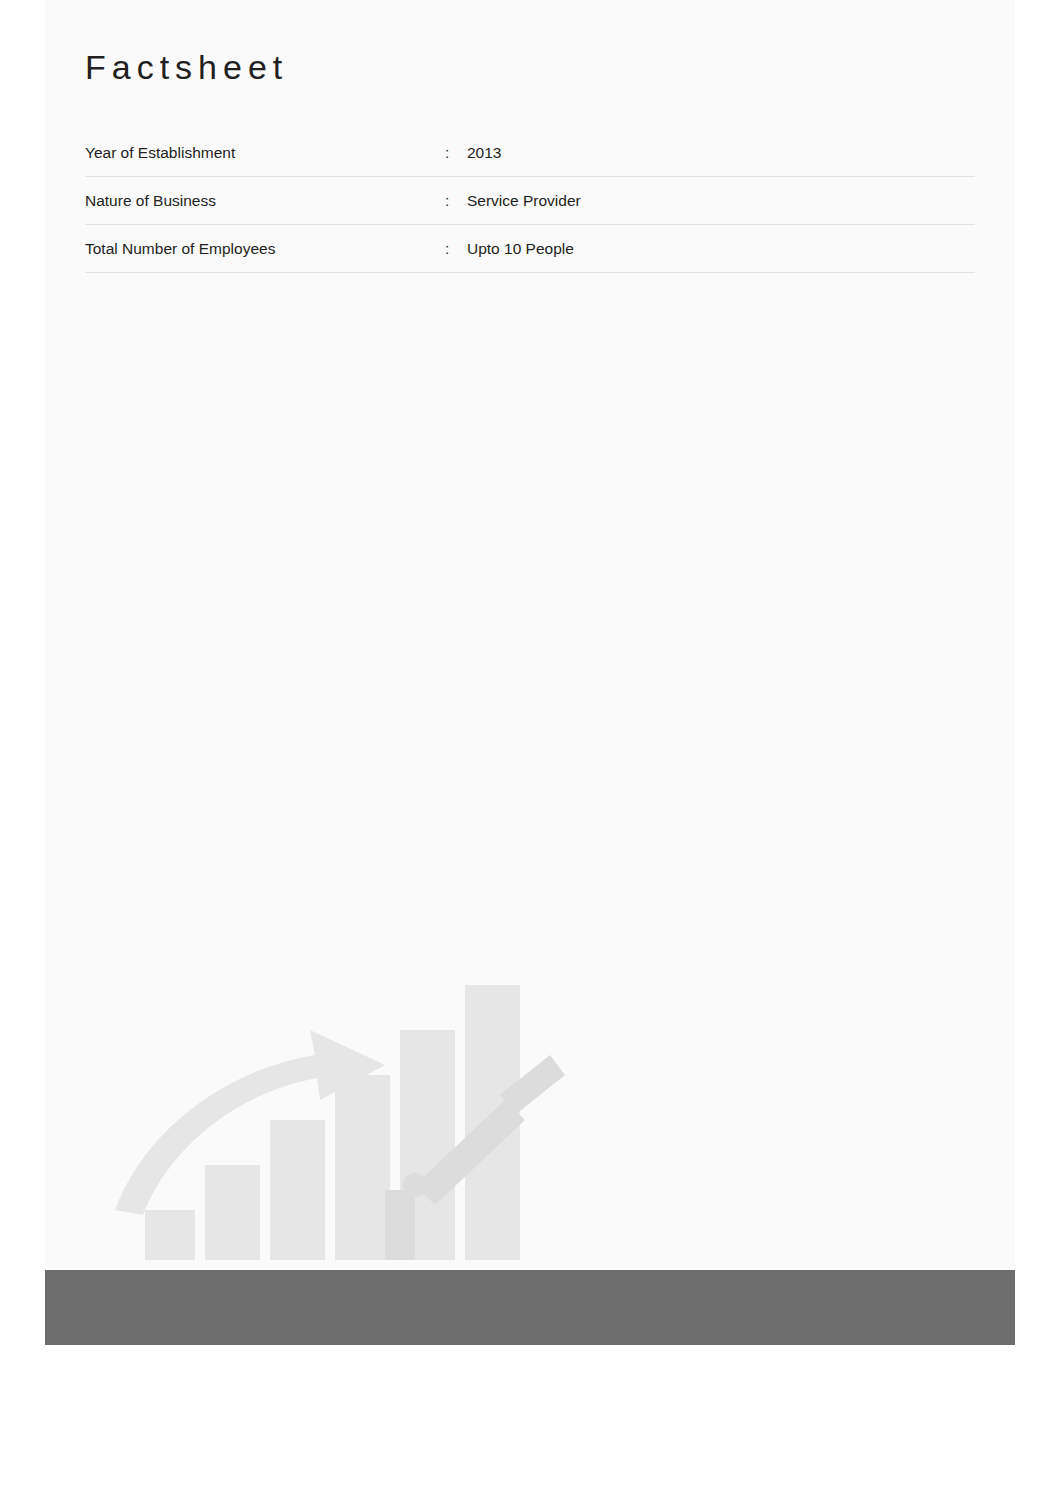Factsheet
| Year of Establishment | : | 2013 |
| Nature of Business | : | Service Provider |
| Total Number of Employees | : | Upto 10 People |